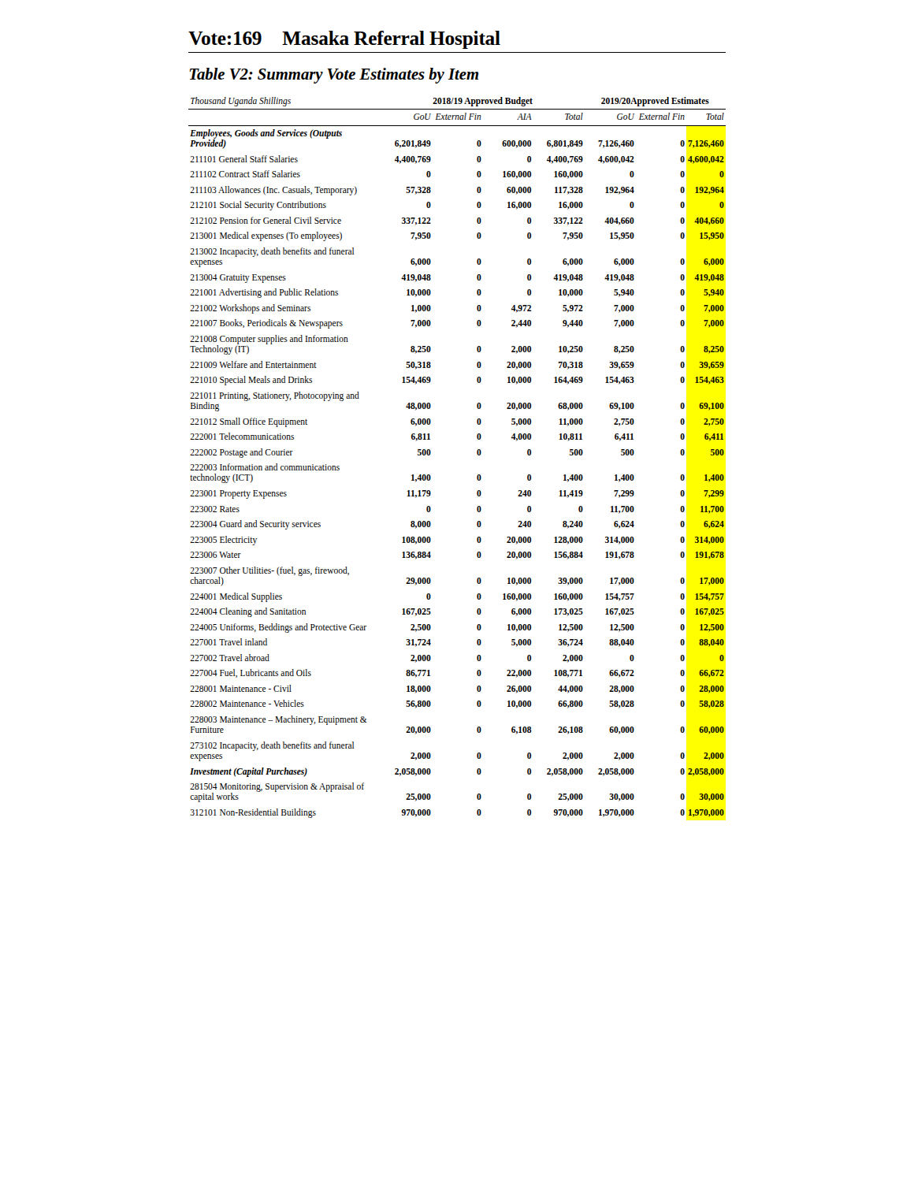Vote:169 Masaka Referral Hospital
Table V2: Summary Vote Estimates by Item
| Thousand Uganda Shillings | 2018/19 Approved Budget | 2019/20Approved Estimates |
| --- | --- | --- |
| | GoU | External Fin | AIA | Total | GoU | External Fin | Total |
| Employees, Goods and Services (Outputs Provided) | 6,201,849 | 0 | 600,000 | 6,801,849 | 7,126,460 | 0 | 7,126,460 |
| 211101 General Staff Salaries | 4,400,769 | 0 | 0 | 4,400,769 | 4,600,042 | 0 | 4,600,042 |
| 211102 Contract Staff Salaries | 0 | 0 | 160,000 | 160,000 | 0 | 0 | 0 |
| 211103 Allowances (Inc. Casuals, Temporary) | 57,328 | 0 | 60,000 | 117,328 | 192,964 | 0 | 192,964 |
| 212101 Social Security Contributions | 0 | 0 | 16,000 | 16,000 | 0 | 0 | 0 |
| 212102 Pension for General Civil Service | 337,122 | 0 | 0 | 337,122 | 404,660 | 0 | 404,660 |
| 213001 Medical expenses (To employees) | 7,950 | 0 | 0 | 7,950 | 15,950 | 0 | 15,950 |
| 213002 Incapacity, death benefits and funeral expenses | 6,000 | 0 | 0 | 6,000 | 6,000 | 0 | 6,000 |
| 213004 Gratuity Expenses | 419,048 | 0 | 0 | 419,048 | 419,048 | 0 | 419,048 |
| 221001 Advertising and Public Relations | 10,000 | 0 | 0 | 10,000 | 5,940 | 0 | 5,940 |
| 221002 Workshops and Seminars | 1,000 | 0 | 4,972 | 5,972 | 7,000 | 0 | 7,000 |
| 221007 Books, Periodicals & Newspapers | 7,000 | 0 | 2,440 | 9,440 | 7,000 | 0 | 7,000 |
| 221008 Computer supplies and Information Technology (IT) | 8,250 | 0 | 2,000 | 10,250 | 8,250 | 0 | 8,250 |
| 221009 Welfare and Entertainment | 50,318 | 0 | 20,000 | 70,318 | 39,659 | 0 | 39,659 |
| 221010 Special Meals and Drinks | 154,469 | 0 | 10,000 | 164,469 | 154,463 | 0 | 154,463 |
| 221011 Printing, Stationery, Photocopying and Binding | 48,000 | 0 | 20,000 | 68,000 | 69,100 | 0 | 69,100 |
| 221012 Small Office Equipment | 6,000 | 0 | 5,000 | 11,000 | 2,750 | 0 | 2,750 |
| 222001 Telecommunications | 6,811 | 0 | 4,000 | 10,811 | 6,411 | 0 | 6,411 |
| 222002 Postage and Courier | 500 | 0 | 0 | 500 | 500 | 0 | 500 |
| 222003 Information and communications technology (ICT) | 1,400 | 0 | 0 | 1,400 | 1,400 | 0 | 1,400 |
| 223001 Property Expenses | 11,179 | 0 | 240 | 11,419 | 7,299 | 0 | 7,299 |
| 223002 Rates | 0 | 0 | 0 | 0 | 11,700 | 0 | 11,700 |
| 223004 Guard and Security services | 8,000 | 0 | 240 | 8,240 | 6,624 | 0 | 6,624 |
| 223005 Electricity | 108,000 | 0 | 20,000 | 128,000 | 314,000 | 0 | 314,000 |
| 223006 Water | 136,884 | 0 | 20,000 | 156,884 | 191,678 | 0 | 191,678 |
| 223007 Other Utilities- (fuel, gas, firewood, charcoal) | 29,000 | 0 | 10,000 | 39,000 | 17,000 | 0 | 17,000 |
| 224001 Medical Supplies | 0 | 0 | 160,000 | 160,000 | 154,757 | 0 | 154,757 |
| 224004 Cleaning and Sanitation | 167,025 | 0 | 6,000 | 173,025 | 167,025 | 0 | 167,025 |
| 224005 Uniforms, Beddings and Protective Gear | 2,500 | 0 | 10,000 | 12,500 | 12,500 | 0 | 12,500 |
| 227001 Travel inland | 31,724 | 0 | 5,000 | 36,724 | 88,040 | 0 | 88,040 |
| 227002 Travel abroad | 2,000 | 0 | 0 | 2,000 | 0 | 0 | 0 |
| 227004 Fuel, Lubricants and Oils | 86,771 | 0 | 22,000 | 108,771 | 66,672 | 0 | 66,672 |
| 228001 Maintenance - Civil | 18,000 | 0 | 26,000 | 44,000 | 28,000 | 0 | 28,000 |
| 228002 Maintenance - Vehicles | 56,800 | 0 | 10,000 | 66,800 | 58,028 | 0 | 58,028 |
| 228003 Maintenance – Machinery, Equipment & Furniture | 20,000 | 0 | 6,108 | 26,108 | 60,000 | 0 | 60,000 |
| 273102 Incapacity, death benefits and funeral expenses | 2,000 | 0 | 0 | 2,000 | 2,000 | 0 | 2,000 |
| Investment (Capital Purchases) | 2,058,000 | 0 | 0 | 2,058,000 | 2,058,000 | 0 | 2,058,000 |
| 281504 Monitoring, Supervision & Appraisal of capital works | 25,000 | 0 | 0 | 25,000 | 30,000 | 0 | 30,000 |
| 312101 Non-Residential Buildings | 970,000 | 0 | 0 | 970,000 | 1,970,000 | 0 | 1,970,000 |